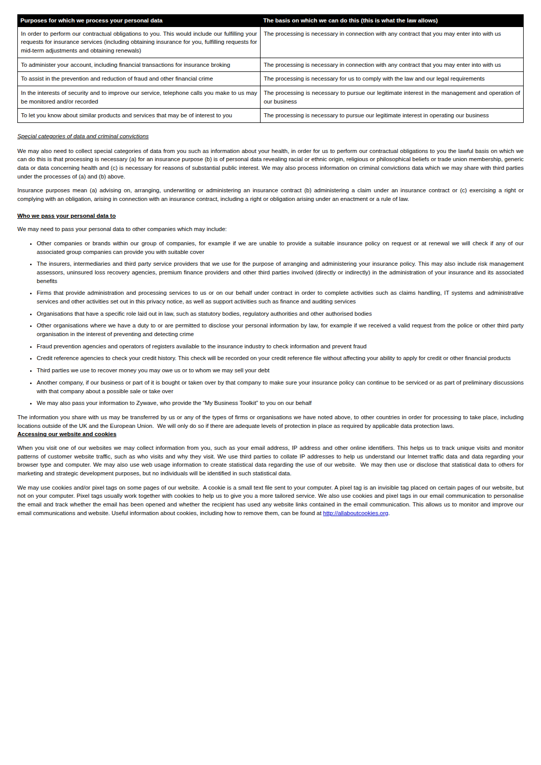| Purposes for which we process your personal data | The basis on which we can do this (this is what the law allows) |
| --- | --- |
| In order to perform our contractual obligations to you. This would include our fulfilling your requests for insurance services (including obtaining insurance for you, fulfilling requests for mid-term adjustments and obtaining renewals) | The processing is necessary in connection with any contract that you may enter into with us |
| To administer your account, including financial transactions for insurance broking | The processing is necessary in connection with any contract that you may enter into with us |
| To assist in the prevention and reduction of fraud and other financial crime | The processing is necessary for us to comply with the law and our legal requirements |
| In the interests of security and to improve our service, telephone calls you make to us may be monitored and/or recorded | The processing is necessary to pursue our legitimate interest in the management and operation of our business |
| To let you know about similar products and services that may be of interest to you | The processing is necessary to pursue our legitimate interest in operating our business |
Special categories of data and criminal convictions
We may also need to collect special categories of data from you such as information about your health, in order for us to perform our contractual obligations to you the lawful basis on which we can do this is that processing is necessary (a) for an insurance purpose (b) is of personal data revealing racial or ethnic origin, religious or philosophical beliefs or trade union membership, generic data or data concerning health and (c) is necessary for reasons of substantial public interest. We may also process information on criminal convictions data which we may share with third parties under the processes of (a) and (b) above.
Insurance purposes mean (a) advising on, arranging, underwriting or administering an insurance contract (b) administering a claim under an insurance contract or (c) exercising a right or complying with an obligation, arising in connection with an insurance contract, including a right or obligation arising under an enactment or a rule of law.
Who we pass your personal data to
We may need to pass your personal data to other companies which may include:
Other companies or brands within our group of companies, for example if we are unable to provide a suitable insurance policy on request or at renewal we will check if any of our associated group companies can provide you with suitable cover
The insurers, intermediaries and third party service providers that we use for the purpose of arranging and administering your insurance policy. This may also include risk management assessors, uninsured loss recovery agencies, premium finance providers and other third parties involved (directly or indirectly) in the administration of your insurance and its associated benefits
Firms that provide administration and processing services to us or on our behalf under contract in order to complete activities such as claims handling, IT systems and administrative services and other activities set out in this privacy notice, as well as support activities such as finance and auditing services
Organisations that have a specific role laid out in law, such as statutory bodies, regulatory authorities and other authorised bodies
Other organisations where we have a duty to or are permitted to disclose your personal information by law, for example if we received a valid request from the police or other third party organisation in the interest of preventing and detecting crime
Fraud prevention agencies and operators of registers available to the insurance industry to check information and prevent fraud
Credit reference agencies to check your credit history. This check will be recorded on your credit reference file without affecting your ability to apply for credit or other financial products
Third parties we use to recover money you may owe us or to whom we may sell your debt
Another company, if our business or part of it is bought or taken over by that company to make sure your insurance policy can continue to be serviced or as part of preliminary discussions with that company about a possible sale or take over
We may also pass your information to Zywave, who provide the “My Business Toolkit” to you on our behalf
The information you share with us may be transferred by us or any of the types of firms or organisations we have noted above, to other countries in order for processing to take place, including locations outside of the UK and the European Union. We will only do so if there are adequate levels of protection in place as required by applicable data protection laws.
Accessing our website and cookies
When you visit one of our websites we may collect information from you, such as your email address, IP address and other online identifiers. This helps us to track unique visits and monitor patterns of customer website traffic, such as who visits and why they visit. We use third parties to collate IP addresses to help us understand our Internet traffic data and data regarding your browser type and computer. We may also use web usage information to create statistical data regarding the use of our website. We may then use or disclose that statistical data to others for marketing and strategic development purposes, but no individuals will be identified in such statistical data.
We may use cookies and/or pixel tags on some pages of our website. A cookie is a small text file sent to your computer. A pixel tag is an invisible tag placed on certain pages of our website, but not on your computer. Pixel tags usually work together with cookies to help us to give you a more tailored service. We also use cookies and pixel tags in our email communication to personalise the email and track whether the email has been opened and whether the recipient has used any website links contained in the email communication. This allows us to monitor and improve our email communications and website. Useful information about cookies, including how to remove them, can be found at http://allaboutcookies.org.